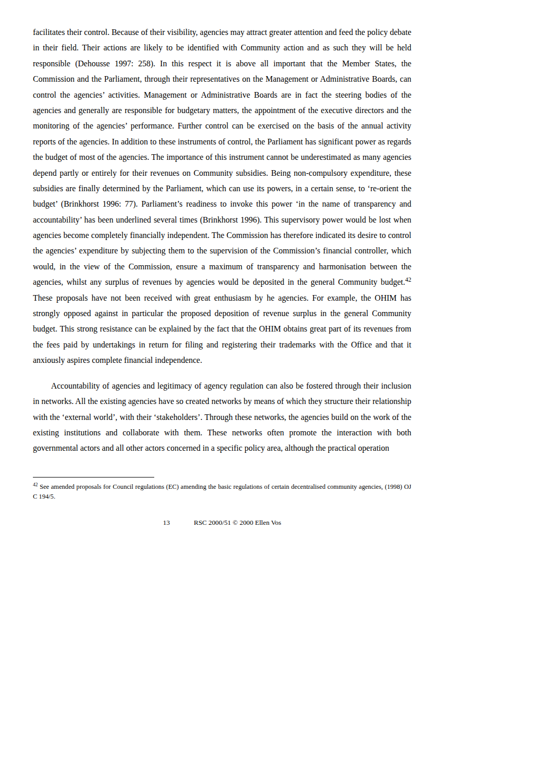facilitates their control. Because of their visibility, agencies may attract greater attention and feed the policy debate in their field. Their actions are likely to be identified with Community action and as such they will be held responsible (Dehousse 1997: 258). In this respect it is above all important that the Member States, the Commission and the Parliament, through their representatives on the Management or Administrative Boards, can control the agencies’ activities. Management or Administrative Boards are in fact the steering bodies of the agencies and generally are responsible for budgetary matters, the appointment of the executive directors and the monitoring of the agencies’ performance. Further control can be exercised on the basis of the annual activity reports of the agencies. In addition to these instruments of control, the Parliament has significant power as regards the budget of most of the agencies. The importance of this instrument cannot be underestimated as many agencies depend partly or entirely for their revenues on Community subsidies. Being non-compulsory expenditure, these subsidies are finally determined by the Parliament, which can use its powers, in a certain sense, to ‘re-orient the budget’ (Brinkhorst 1996: 77). Parliament’s readiness to invoke this power ‘in the name of transparency and accountability’ has been underlined several times (Brinkhorst 1996). This supervisory power would be lost when agencies become completely financially independent. The Commission has therefore indicated its desire to control the agencies’ expenditure by subjecting them to the supervision of the Commission’s financial controller, which would, in the view of the Commission, ensure a maximum of transparency and harmonisation between the agencies, whilst any surplus of revenues by agencies would be deposited in the general Community budget.42 These proposals have not been received with great enthusiasm by he agencies. For example, the OHIM has strongly opposed against in particular the proposed deposition of revenue surplus in the general Community budget. This strong resistance can be explained by the fact that the OHIM obtains great part of its revenues from the fees paid by undertakings in return for filing and registering their trademarks with the Office and that it anxiously aspires complete financial independence.
Accountability of agencies and legitimacy of agency regulation can also be fostered through their inclusion in networks. All the existing agencies have so created networks by means of which they structure their relationship with the ‘external world’, with their ‘stakeholders’. Through these networks, the agencies build on the work of the existing institutions and collaborate with them. These networks often promote the interaction with both governmental actors and all other actors concerned in a specific policy area, although the practical operation
42 See amended proposals for Council regulations (EC) amending the basic regulations of certain decentralised community agencies, (1998) OJ C 194/5.
13 RSC 2000/51 © 2000 Ellen Vos